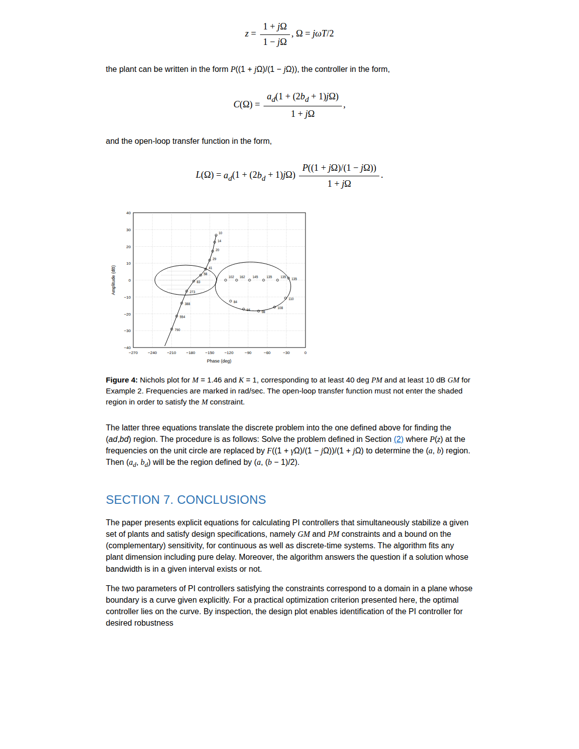z = 1 + jΩ 1 − jΩ , Ω = jωT/2
the plant can be written in the form P((1 + jΩ)/(1 − jΩ)), the controller in the form,
C(Ω) = ad(1 + (2bd + 1)jΩ) 1 + jΩ ,
and the open-loop transfer function in the form,
L(Ω) = ad(1 + (2bd + 1)jΩ) P((1 + jΩ)/(1 − jΩ)) 1 + jΩ .
40 30 20 10 0 −10 −20 −30 −40 −270 −240 −210 −180 −150 −120 −90 −60 −30 0 Phase (deg) Amplitude (dB) 10 14 20 29 41 58 83 273 388 554 790 102 162 145 135 135 135 110 108 98 94 84
Figure 4: Nichols plot for M = 1.46 and K = 1, corresponding to at least 40 deg PM and at least 10 dB GM for Example 2. Frequencies are marked in rad/sec. The open-loop transfer function must not enter the shaded region in order to satisfy the M constraint.
The latter three equations translate the discrete problem into the one defined above for finding the (ad,bd) region. The procedure is as follows: Solve the problem defined in Section (2) where P(z) at the frequencies on the unit circle are replaced by F((1 + γΩ)/(1 − jΩ))/(1 + jΩ) to determine the (a, b) region. Then (ad, bd) will be the region defined by (a, (b − 1)/2).
SECTION 7. CONCLUSIONS
The paper presents explicit equations for calculating PI controllers that simultaneously stabilize a given set of plants and satisfy design specifications, namely GM and PM constraints and a bound on the (complementary) sensitivity, for continuous as well as discrete-time systems. The algorithm fits any plant dimension including pure delay. Moreover, the algorithm answers the question if a solution whose bandwidth is in a given interval exists or not.
The two parameters of PI controllers satisfying the constraints correspond to a domain in a plane whose boundary is a curve given explicitly. For a practical optimization criterion presented here, the optimal controller lies on the curve. By inspection, the design plot enables identification of the PI controller for desired robustness